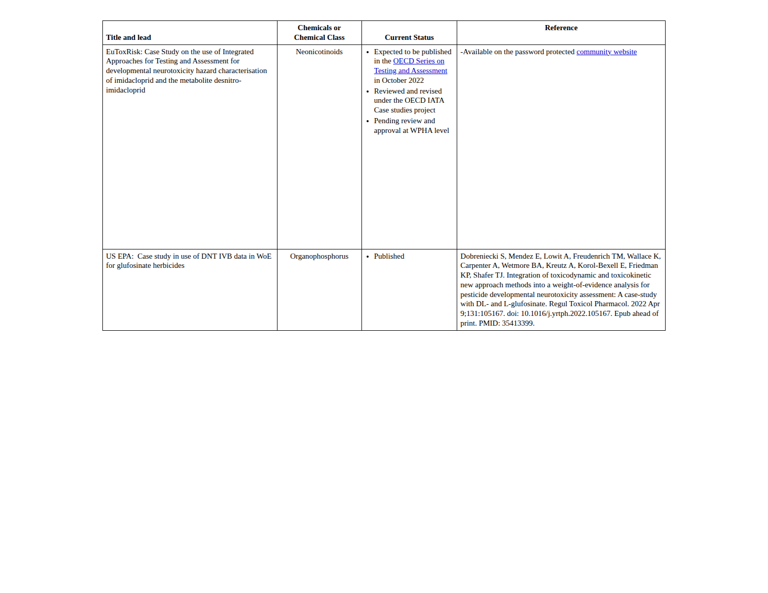| Title and lead | Chemicals or Chemical Class | Current Status | Reference |
| --- | --- | --- | --- |
| EuToxRisk: Case Study on the use of Integrated Approaches for Testing and Assessment for developmental neurotoxicity hazard characterisation of imidacloprid and the metabolite desnitro-imidacloprid | Neonicotinoids | Expected to be published in the OECD Series on Testing and Assessment in October 2022 Reviewed and revised under the OECD IATA Case studies project Pending review and approval at WPHA level | -Available on the password protected community website |
| US EPA: Case study in use of DNT IVB data in WoE for glufosinate herbicides | Organophosphorus | Published | Dobreniecki S, Mendez E, Lowit A, Freudenrich TM, Wallace K, Carpenter A, Wetmore BA, Kreutz A, Korol-Bexell E, Friedman KP, Shafer TJ. Integration of toxicodynamic and toxicokinetic new approach methods into a weight-of-evidence analysis for pesticide developmental neurotoxicity assessment: A case-study with DL- and L-glufosinate. Regul Toxicol Pharmacol. 2022 Apr 9;131:105167. doi: 10.1016/j.yrtph.2022.105167. Epub ahead of print. PMID: 35413399. |